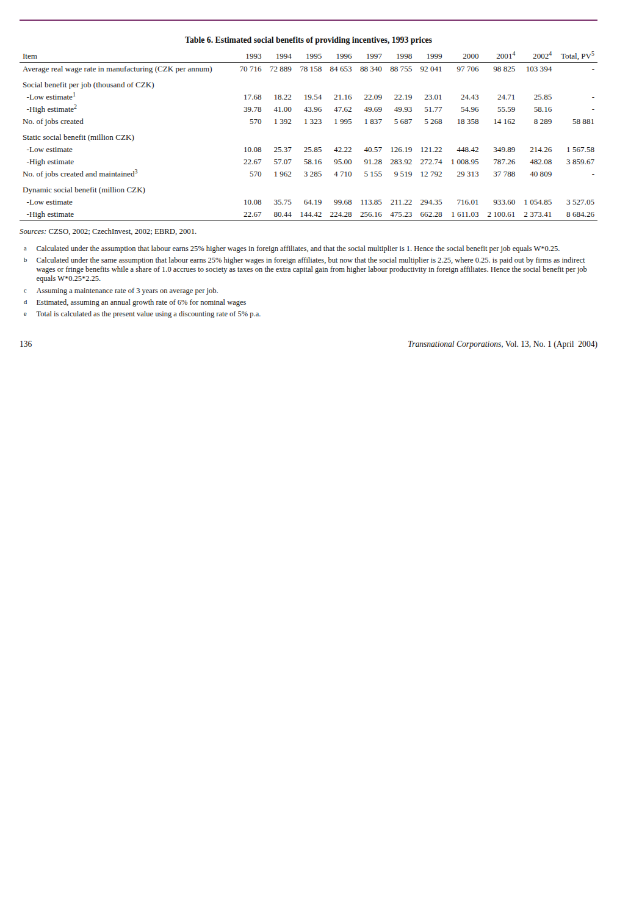Table 6. Estimated social benefits of providing incentives, 1993 prices
| Item | 1993 | 1994 | 1995 | 1996 | 1997 | 1998 | 1999 | 2000 | 2001 4 | 2002 4 | Total, PV 5 |
| --- | --- | --- | --- | --- | --- | --- | --- | --- | --- | --- | --- |
| Average real wage rate in manufacturing (CZK per annum) | 70 716 | 72 889 | 78 158 | 84 653 | 88 340 | 88 755 | 92 041 | 97 706 | 98 825 | 103 394 | - |
| Social benefit per job (thousand of CZK) | | | | | | | | | | | |
| -Low estimate 1 | 17.68 | 18.22 | 19.54 | 21.16 | 22.09 | 22.19 | 23.01 | 24.43 | 24.71 | 25.85 | - |
| -High estimate 2 | 39.78 | 41.00 | 43.96 | 47.62 | 49.69 | 49.93 | 51.77 | 54.96 | 55.59 | 58.16 | - |
| No. of jobs created | 570 | 1 392 | 1 323 | 1 995 | 1 837 | 5 687 | 5 268 | 18 358 | 14 162 | 8 289 | 58 881 |
| Static social benefit (million CZK) | | | | | | | | | | | |
| -Low estimate | 10.08 | 25.37 | 25.85 | 42.22 | 40.57 | 126.19 | 121.22 | 448.42 | 349.89 | 214.26 | 1 567.58 |
| -High estimate | 22.67 | 57.07 | 58.16 | 95.00 | 91.28 | 283.92 | 272.74 | 1 008.95 | 787.26 | 482.08 | 3 859.67 |
| No. of jobs created and maintained 3 | 570 | 1 962 | 3 285 | 4 710 | 5 155 | 9 519 | 12 792 | 29 313 | 37 788 | 40 809 | - |
| Dynamic social benefit (million CZK) | | | | | | | | | | | |
| -Low estimate | 10.08 | 35.75 | 64.19 | 99.68 | 113.85 | 211.22 | 294.35 | 716.01 | 933.60 | 1 054.85 | 3 527.05 |
| -High estimate | 22.67 | 80.44 | 144.42 | 224.28 | 256.16 | 475.23 | 662.28 | 1 611.03 | 2 100.61 | 2 373.41 | 8 684.26 |
Sources: CZSO, 2002; CzechInvest, 2002; EBRD, 2001.
Calculated under the assumption that labour earns 25% higher wages in foreign affiliates, and that the social multiplier is 1. Hence the social benefit per job equals W*0.25.
Calculated under the same assumption that labour earns 25% higher wages in foreign affiliates, but now that the social multiplier is 2.25, where 0.25. is paid out by firms as indirect wages or fringe benefits while a share of 1.0 accrues to society as taxes on the extra capital gain from higher labour productivity in foreign affiliates. Hence the social benefit per job equals W*0.25*2.25.
Assuming a maintenance rate of 3 years on average per job.
Estimated, assuming an annual growth rate of 6% for nominal wages
Total is calculated as the present value using a discounting rate of 5% p.a.
136 Transnational Corporations, Vol. 13, No. 1 (April 2004)